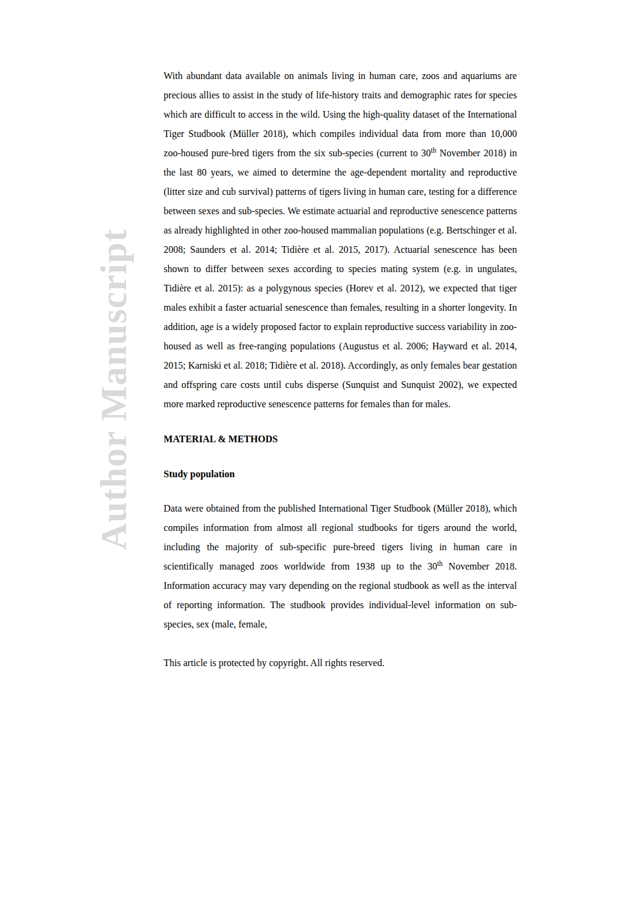Author Manuscript
With abundant data available on animals living in human care, zoos and aquariums are precious allies to assist in the study of life-history traits and demographic rates for species which are difficult to access in the wild. Using the high-quality dataset of the International Tiger Studbook (Müller 2018), which compiles individual data from more than 10,000 zoo-housed pure-bred tigers from the six sub-species (current to 30th November 2018) in the last 80 years, we aimed to determine the age-dependent mortality and reproductive (litter size and cub survival) patterns of tigers living in human care, testing for a difference between sexes and sub-species. We estimate actuarial and reproductive senescence patterns as already highlighted in other zoo-housed mammalian populations (e.g. Bertschinger et al. 2008; Saunders et al. 2014; Tidière et al. 2015, 2017). Actuarial senescence has been shown to differ between sexes according to species mating system (e.g. in ungulates, Tidière et al. 2015): as a polygynous species (Horev et al. 2012), we expected that tiger males exhibit a faster actuarial senescence than females, resulting in a shorter longevity. In addition, age is a widely proposed factor to explain reproductive success variability in zoo-housed as well as free-ranging populations (Augustus et al. 2006; Hayward et al. 2014, 2015; Karniski et al. 2018; Tidière et al. 2018). Accordingly, as only females bear gestation and offspring care costs until cubs disperse (Sunquist and Sunquist 2002), we expected more marked reproductive senescence patterns for females than for males.
MATERIAL & METHODS
Study population
Data were obtained from the published International Tiger Studbook (Müller 2018), which compiles information from almost all regional studbooks for tigers around the world, including the majority of sub-specific pure-breed tigers living in human care in scientifically managed zoos worldwide from 1938 up to the 30th November 2018. Information accuracy may vary depending on the regional studbook as well as the interval of reporting information. The studbook provides individual-level information on sub-species, sex (male, female,
This article is protected by copyright. All rights reserved.